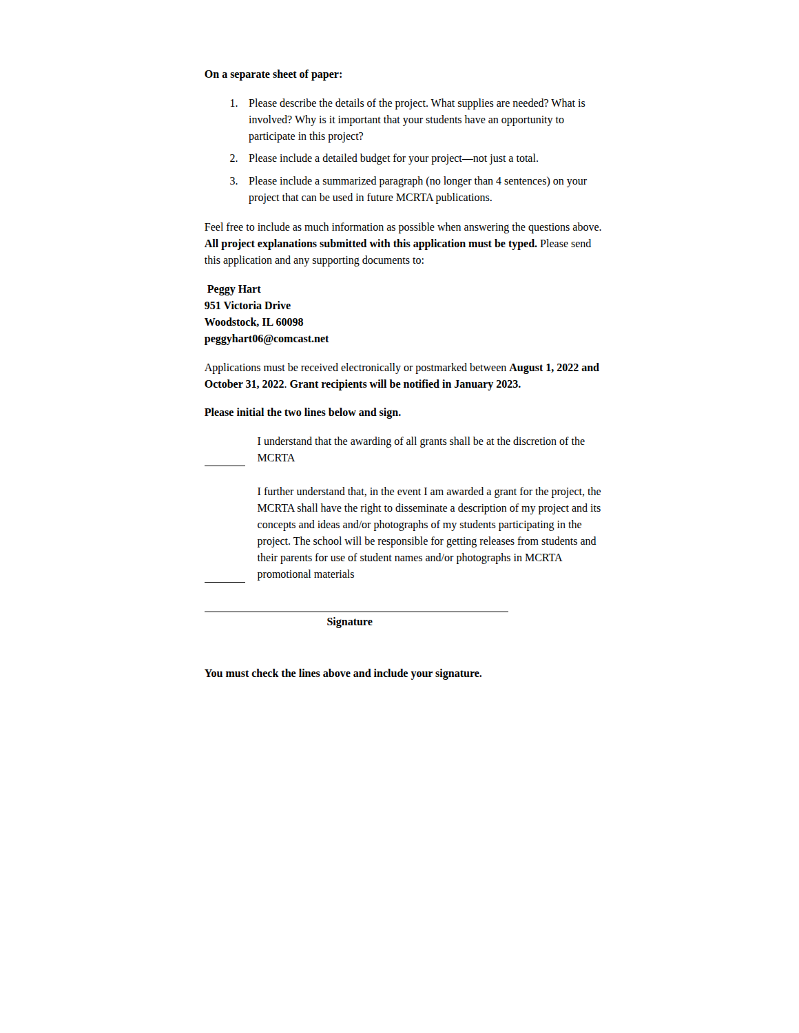On a separate sheet of paper:
Please describe the details of the project. What supplies are needed? What is involved? Why is it important that your students have an opportunity to participate in this project?
Please include a detailed budget for your project—not just a total.
Please include a summarized paragraph (no longer than 4 sentences) on your project that can be used in future MCRTA publications.
Feel free to include as much information as possible when answering the questions above. All project explanations submitted with this application must be typed. Please send this application and any supporting documents to:
Peggy Hart 951 Victoria Drive Woodstock, IL 60098 peggyhart06@comcast.net
Applications must be received electronically or postmarked between August 1, 2022 and October 31, 2022. Grant recipients will be notified in January 2023.
Please initial the two lines below and sign.
I understand that the awarding of all grants shall be at the discretion of the MCRTA
I further understand that, in the event I am awarded a grant for the project, the MCRTA shall have the right to disseminate a description of my project and its concepts and ideas and/or photographs of my students participating in the project. The school will be responsible for getting releases from students and their parents for use of student names and/or photographs in MCRTA promotional materials
Signature
You must check the lines above and include your signature.